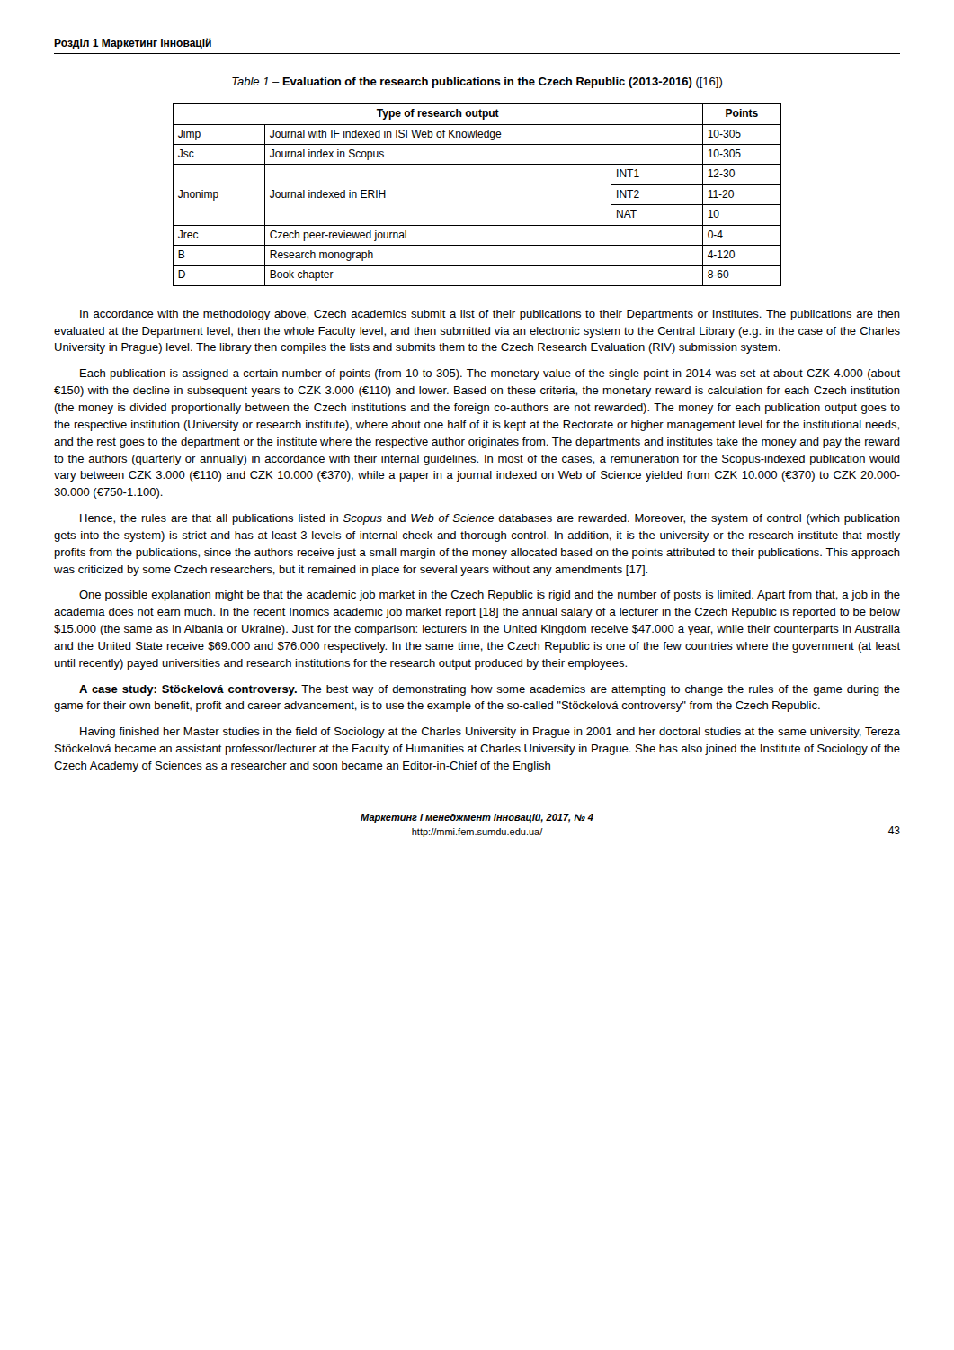Розділ 1 Маркетинг інновацій
Table 1 – Evaluation of the research publications in the Czech Republic (2013-2016) ([16])
| Type of research output | Points |
| --- | --- |
| Jimp | Journal with IF indexed in ISI Web of Knowledge | 10-305 |
| Jsc | Journal index in Scopus | 10-305 |
| Jnonimp | Journal indexed in ERIH | INT1 | 12-30 |
| INT2 | 11-20 |
| NAT | 10 |
| Jrec | Czech peer-reviewed journal | 0-4 |
| B | Research monograph | 4-120 |
| D | Book chapter | 8-60 |
In accordance with the methodology above, Czech academics submit a list of their publications to their Departments or Institutes. The publications are then evaluated at the Department level, then the whole Faculty level, and then submitted via an electronic system to the Central Library (e.g. in the case of the Charles University in Prague) level. The library then compiles the lists and submits them to the Czech Research Evaluation (RIV) submission system.
Each publication is assigned a certain number of points (from 10 to 305). The monetary value of the single point in 2014 was set at about CZK 4.000 (about €150) with the decline in subsequent years to CZK 3.000 (€110) and lower. Based on these criteria, the monetary reward is calculation for each Czech institution (the money is divided proportionally between the Czech institutions and the foreign co-authors are not rewarded). The money for each publication output goes to the respective institution (University or research institute), where about one half of it is kept at the Rectorate or higher management level for the institutional needs, and the rest goes to the department or the institute where the respective author originates from. The departments and institutes take the money and pay the reward to the authors (quarterly or annually) in accordance with their internal guidelines. In most of the cases, a remuneration for the Scopus-indexed publication would vary between CZK 3.000 (€110) and CZK 10.000 (€370), while a paper in a journal indexed on Web of Science yielded from CZK 10.000 (€370) to CZK 20.000-30.000 (€750-1.100).
Hence, the rules are that all publications listed in Scopus and Web of Science databases are rewarded. Moreover, the system of control (which publication gets into the system) is strict and has at least 3 levels of internal check and thorough control. In addition, it is the university or the research institute that mostly profits from the publications, since the authors receive just a small margin of the money allocated based on the points attributed to their publications. This approach was criticized by some Czech researchers, but it remained in place for several years without any amendments [17].
One possible explanation might be that the academic job market in the Czech Republic is rigid and the number of posts is limited. Apart from that, a job in the academia does not earn much. In the recent Inomics academic job market report [18] the annual salary of a lecturer in the Czech Republic is reported to be below $15.000 (the same as in Albania or Ukraine). Just for the comparison: lecturers in the United Kingdom receive $47.000 a year, while their counterparts in Australia and the United State receive $69.000 and $76.000 respectively. In the same time, the Czech Republic is one of the few countries where the government (at least until recently) payed universities and research institutions for the research output produced by their employees.
A case study: Stöckelová controversy. The best way of demonstrating how some academics are attempting to change the rules of the game during the game for their own benefit, profit and career advancement, is to use the example of the so-called "Stöckelová controversy" from the Czech Republic.
Having finished her Master studies in the field of Sociology at the Charles University in Prague in 2001 and her doctoral studies at the same university, Tereza Stöckelová became an assistant professor/lecturer at the Faculty of Humanities at Charles University in Prague. She has also joined the Institute of Sociology of the Czech Academy of Sciences as a researcher and soon became an Editor-in-Chief of the English
Маркетинг і менеджмент інновацій, 2017, № 4
http://mmi.fem.sumdu.edu.ua/
43